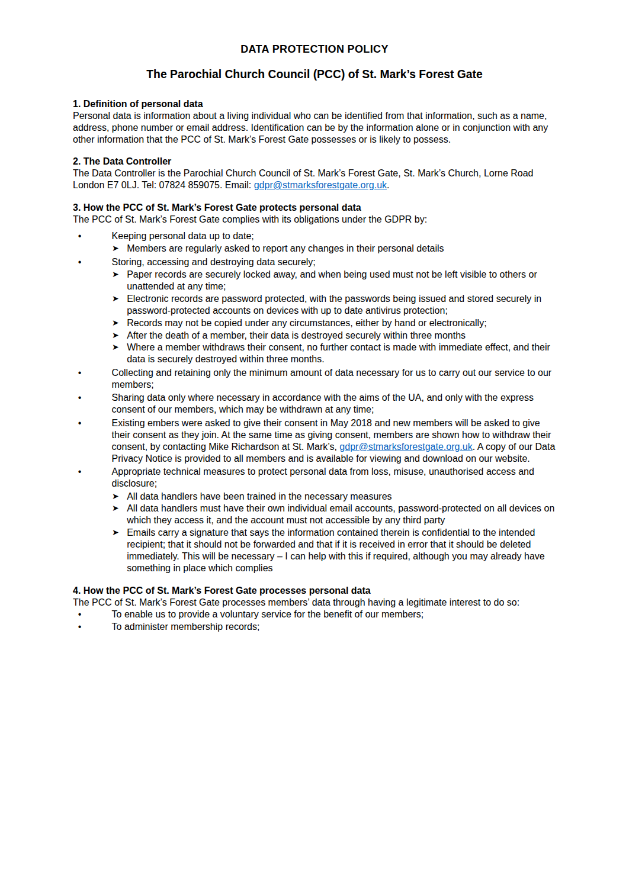DATA PROTECTION POLICY
The Parochial Church Council (PCC) of St. Mark’s Forest Gate
1. Definition of personal data
Personal data is information about a living individual who can be identified from that information, such as a name, address, phone number or email address. Identification can be by the information alone or in conjunction with any other information that the PCC of St. Mark’s Forest Gate possesses or is likely to possess.
2. The Data Controller
The Data Controller is the Parochial Church Council of St. Mark’s Forest Gate, St. Mark’s Church, Lorne Road London E7 0LJ. Tel: 07824 859075. Email: gdpr@stmarksforestgate.org.uk.
3. How the PCC of St. Mark’s Forest Gate protects personal data
The PCC of St. Mark’s Forest Gate complies with its obligations under the GDPR by:
Keeping personal data up to date;
Members are regularly asked to report any changes in their personal details
Storing, accessing and destroying data securely;
Paper records are securely locked away, and when being used must not be left visible to others or unattended at any time;
Electronic records are password protected, with the passwords being issued and stored securely in password-protected accounts on devices with up to date antivirus protection;
Records may not be copied under any circumstances, either by hand or electronically;
After the death of a member, their data is destroyed securely within three months
Where a member withdraws their consent, no further contact is made with immediate effect, and their data is securely destroyed within three months.
Collecting and retaining only the minimum amount of data necessary for us to carry out our service to our members;
Sharing data only where necessary in accordance with the aims of the UA, and only with the express consent of our members, which may be withdrawn at any time;
Existing embers were asked to give their consent in May 2018 and new members will be asked to give their consent as they join. At the same time as giving consent, members are shown how to withdraw their consent, by contacting Mike Richardson at St. Mark’s, gdpr@stmarksforestgate.org.uk. A copy of our Data Privacy Notice is provided to all members and is available for viewing and download on our website.
Appropriate technical measures to protect personal data from loss, misuse, unauthorised access and disclosure;
All data handlers have been trained in the necessary measures
All data handlers must have their own individual email accounts, password-protected on all devices on which they access it, and the account must not accessible by any third party
Emails carry a signature that says the information contained therein is confidential to the intended recipient; that it should not be forwarded and that if it is received in error that it should be deleted immediately. This will be necessary – I can help with this if required, although you may already have something in place which complies
4. How the PCC of St. Mark’s Forest Gate processes personal data
The PCC of St. Mark’s Forest Gate processes members’ data through having a legitimate interest to do so:
To enable us to provide a voluntary service for the benefit of our members;
To administer membership records;